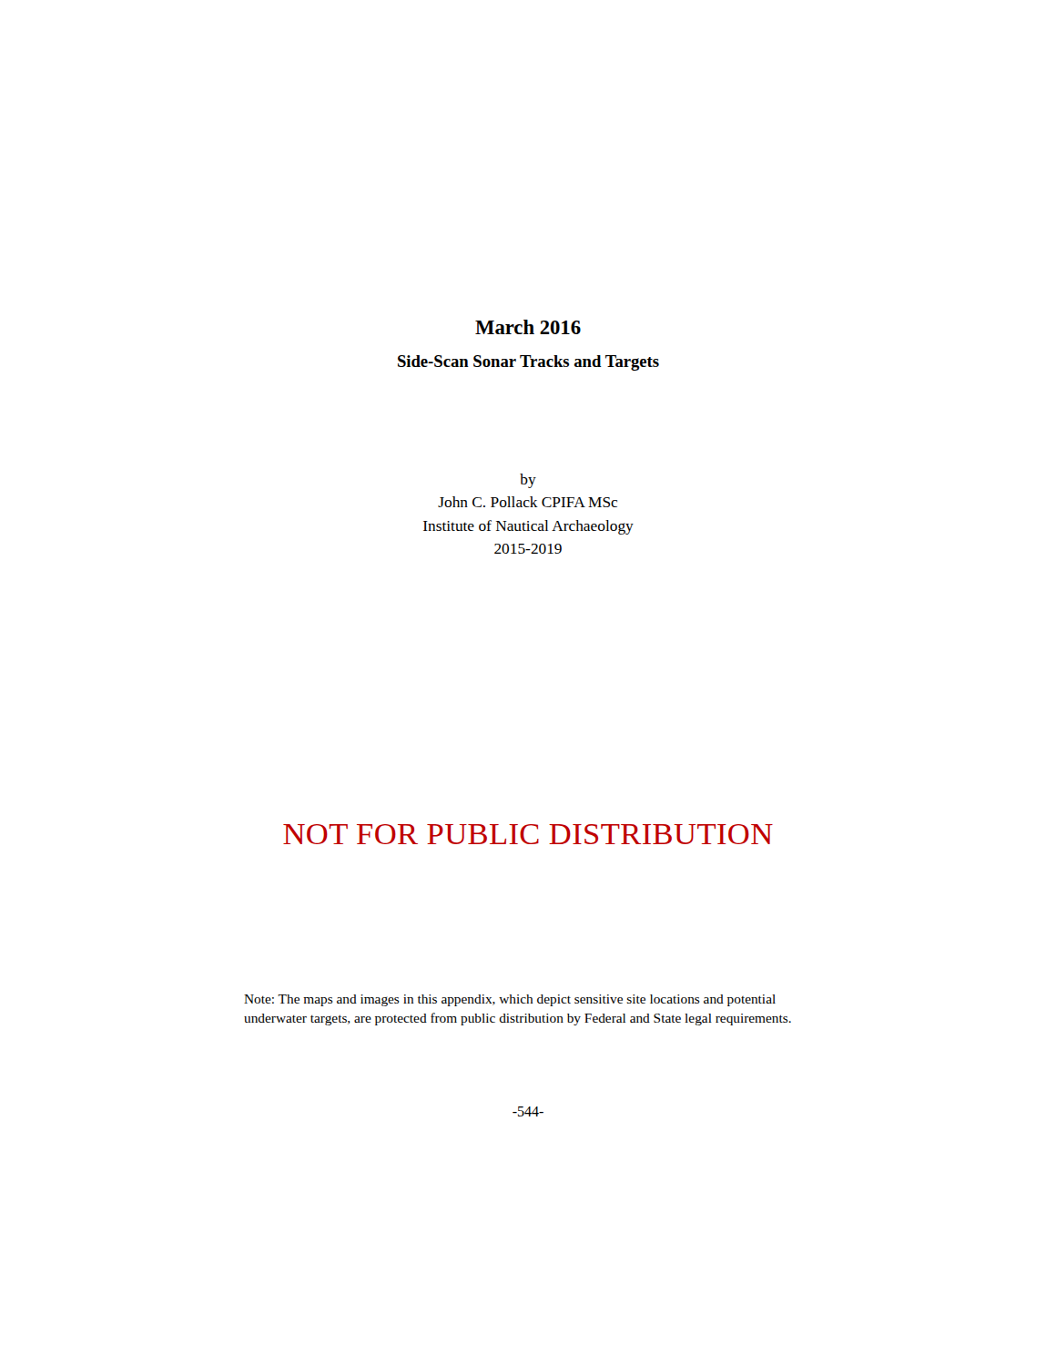March 2016
Side-Scan Sonar Tracks and Targets
by John C. Pollack CPIFA MSc
Institute of Nautical Archaeology
2015-2019
NOT FOR PUBLIC DISTRIBUTION
Note: The maps and images in this appendix, which depict sensitive site locations and potential underwater targets, are protected from public distribution by Federal and State legal requirements.
-544-